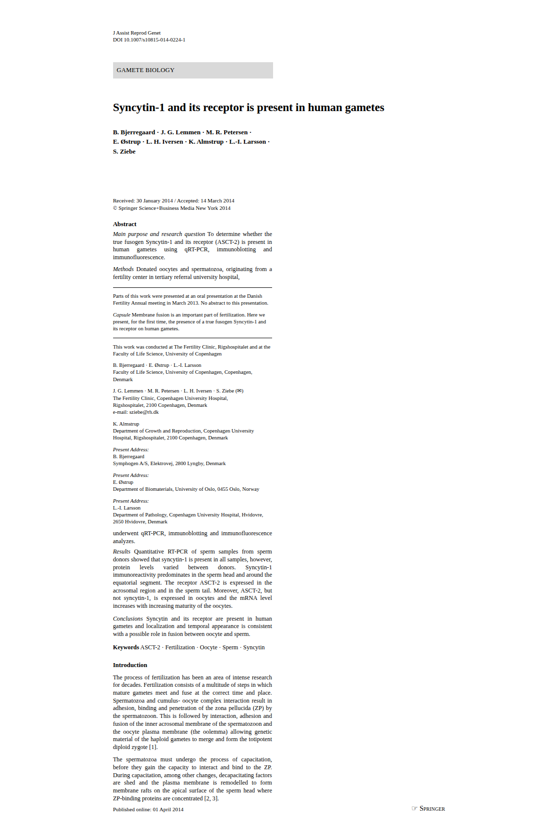J Assist Reprod Genet
DOI 10.1007/s10815-014-0224-1
GAMETE BIOLOGY
Syncytin-1 and its receptor is present in human gametes
B. Bjerregaard · J. G. Lemmen · M. R. Petersen ·
E. Østrup · L. H. Iversen · K. Almstrup · L.-I. Larsson ·
S. Ziebe
Received: 30 January 2014 / Accepted: 14 March 2014
© Springer Science+Business Media New York 2014
Abstract
Main purpose and research question To determine whether the true fusogen Syncytin-1 and its receptor (ASCT-2) is present in human gametes using qRT-PCR, immunoblotting and immunofluorescence.
Methods Donated oocytes and spermatozoa, originating from a fertility center in tertiary referral university hospital,
Parts of this work were presented at an oral presentation at the Danish Fertility Annual meeting in March 2013. No abstract to this presentation.
Capsule Membrane fusion is an important part of fertilization. Here we present, for the first time, the presence of a true fusogen Syncytin-1 and its receptor on human gametes.
This work was conducted at The Fertility Clinic, Rigshospitalet and at the Faculty of Life Science, University of Copenhagen
B. Bjerregaard · E. Østrup · L.-I. Larsson
Faculty of Life Science, University of Copenhagen, Copenhagen, Denmark
J. G. Lemmen · M. R. Petersen · L. H. Iversen · S. Ziebe (✉)
The Fertility Clinic, Copenhagen University Hospital,
Rigshospitalet, 2100 Copenhagen, Denmark
e-mail: sziebe@rh.dk
K. Almstrup
Department of Growth and Reproduction, Copenhagen University Hospital, Rigshospitalet, 2100 Copenhagen, Denmark
Present Address:
B. Bjerregaard
Symphogen A/S, Elektrovej, 2800 Lyngby, Denmark
Present Address:
E. Østrup
Department of Biomaterials, University of Oslo, 0455 Oslo, Norway
Present Address:
L.-I. Larsson
Department of Pathology, Copenhagen University Hospital, Hvidovre, 2650 Hvidovre, Denmark
underwent qRT-PCR, immunoblotting and immunofluorescence analyzes.
Results Quantitative RT-PCR of sperm samples from sperm donors showed that syncytin-1 is present in all samples, however, protein levels varied between donors. Syncytin-1 immunoreactivity predominates in the sperm head and around the equatorial segment. The receptor ASCT-2 is expressed in the acrosomal region and in the sperm tail. Moreover, ASCT-2, but not syncytin-1, is expressed in oocytes and the mRNA level increases with increasing maturity of the oocytes.
Conclusions Syncytin and its receptor are present in human gametes and localization and temporal appearance is consistent with a possible role in fusion between oocyte and sperm.
Keywords ASCT-2 · Fertilization · Oocyte · Sperm · Syncytin
Introduction
The process of fertilization has been an area of intense research for decades. Fertilization consists of a multitude of steps in which mature gametes meet and fuse at the correct time and place. Spermatozoa and cumulus- oocyte complex interaction result in adhesion, binding and penetration of the zona pellucida (ZP) by the spermatozoon. This is followed by interaction, adhesion and fusion of the inner acrosomal membrane of the spermatozoon and the oocyte plasma membrane (the oolemma) allowing genetic material of the haploid gametes to merge and form the totipotent diploid zygote [1].
The spermatozoa must undergo the process of capacitation, before they gain the capacity to interact and bind to the ZP. During capacitation, among other changes, decapacitating factors are shed and the plasma membrane is remodelled to form membrane rafts on the apical surface of the sperm head where ZP-binding proteins are concentrated [2, 3].
Published online: 01 April 2014
☞Springer